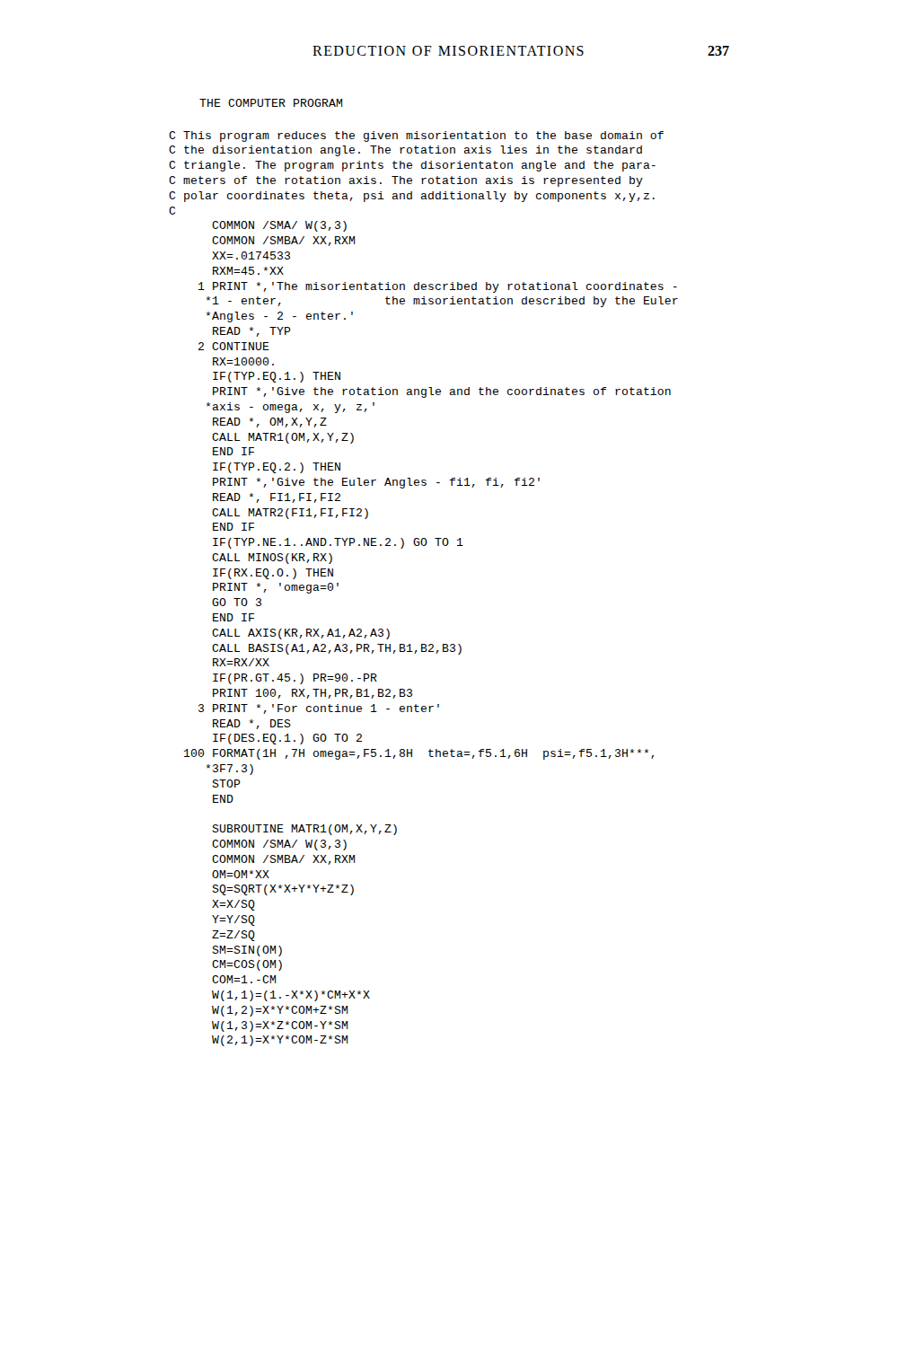Reduction of Misorientations
237
The computer program
C This program reduces the given misorientation to the base domain of
C the disorientation angle. The rotation axis lies in the standard
C triangle. The program prints the disorientaton angle and the para-
C meters of the rotation axis. The rotation axis is represented by
C polar coordinates theta, psi and additionally by components x,y,z.
C
      COMMON /SMA/ W(3,3)
      COMMON /SMBA/ XX,RXM
      XX=.0174533
      RXM=45.*XX
    1 PRINT *,'The misorientation described by rotational coordinates -
     *1 - enter,              the misorientation described by the Euler
     *Angles - 2 - enter.'
      READ *, TYP
    2 CONTINUE
      RX=10000.
      IF(TYP.EQ.1.) THEN
      PRINT *,'Give the rotation angle and the coordinates of rotation
     *axis - omega, x, y, z,'
      READ *, OM,X,Y,Z
      CALL MATR1(OM,X,Y,Z)
      END IF
      IF(TYP.EQ.2.) THEN
      PRINT *,'Give the Euler Angles - fi1, fi, fi2'
      READ *, FI1,FI,FI2
      CALL MATR2(FI1,FI,FI2)
      END IF
      IF(TYP.NE.1..AND.TYP.NE.2.) GO TO 1
      CALL MINOS(KR,RX)
      IF(RX.EQ.O.) THEN
      PRINT *, 'omega=0'
      GO TO 3
      END IF
      CALL AXIS(KR,RX,A1,A2,A3)
      CALL BASIS(A1,A2,A3,PR,TH,B1,B2,B3)
      RX=RX/XX
      IF(PR.GT.45.) PR=90.-PR
      PRINT 100, RX,TH,PR,B1,B2,B3
    3 PRINT *,'For continue 1 - enter'
      READ *, DES
      IF(DES.EQ.1.) GO TO 2
  100 FORMAT(1H ,7H omega=,F5.1,8H  theta=,f5.1,6H  psi=,f5.1,3H***,
     *3F7.3)
      STOP
      END

      SUBROUTINE MATR1(OM,X,Y,Z)
      COMMON /SMA/ W(3,3)
      COMMON /SMBA/ XX,RXM
      OM=OM*XX
      SQ=SQRT(X*X+Y*Y+Z*Z)
      X=X/SQ
      Y=Y/SQ
      Z=Z/SQ
      SM=SIN(OM)
      CM=COS(OM)
      COM=1.-CM
      W(1,1)=(1.-X*X)*CM+X*X
      W(1,2)=X*Y*COM+Z*SM
      W(1,3)=X*Z*COM-Y*SM
      W(2,1)=X*Y*COM-Z*SM